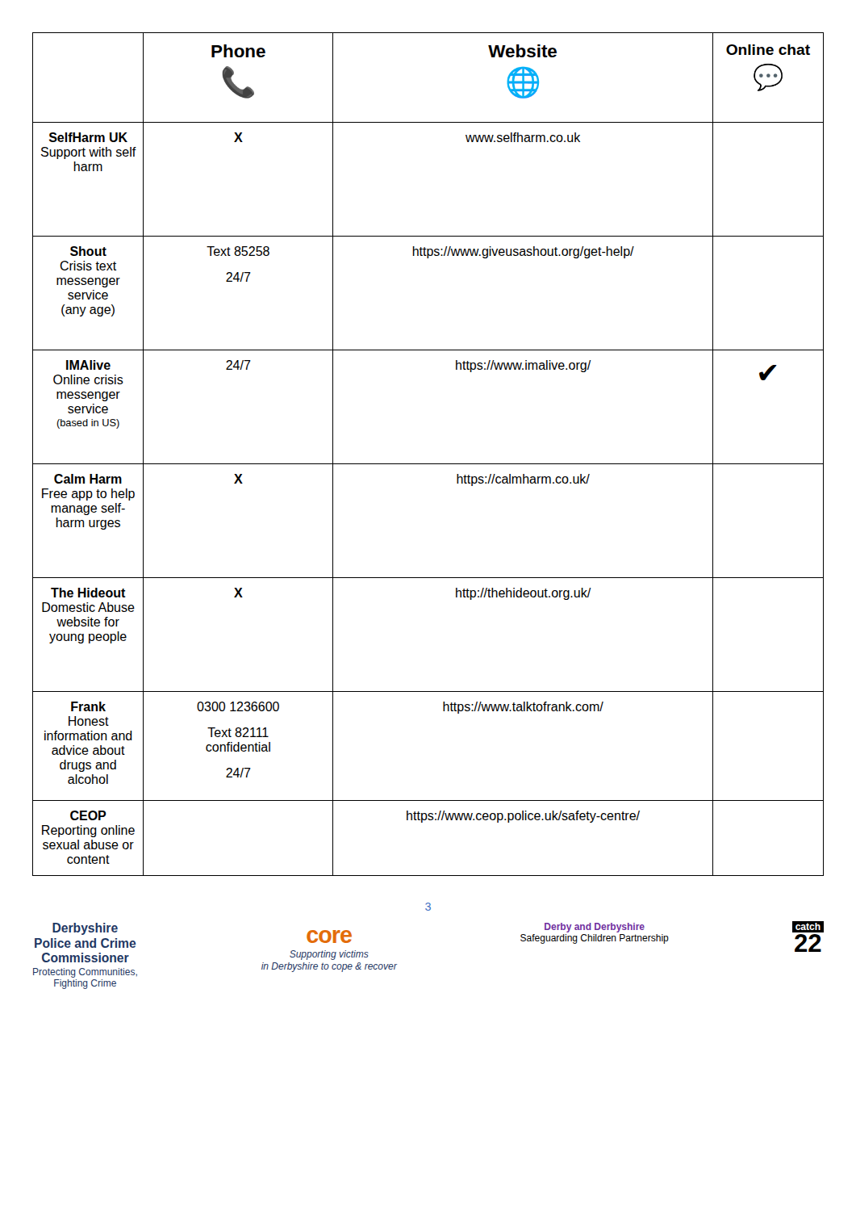| | Phone 📞 | Website 🌐 | Online chat 💬 |
| --- | --- | --- | --- |
| SelfHarm UK Support with self harm | X | www.selfharm.co.uk | |
| Shout Crisis text messenger service (any age) | Text 85258 24/7 | https://www.giveusashout.org/get-help/ | |
| IMAlive Online crisis messenger service (based in US) | 24/7 | https://www.imalive.org/ | ✔ |
| Calm Harm Free app to help manage self-harm urges | X | https://calmharm.co.uk/ | |
| The Hideout Domestic Abuse website for young people | X | http://thehideout.org.uk/ | |
| Frank Honest information and advice about drugs and alcohol | 0300 1236600 Text 82111 confidential 24/7 | https://www.talktofrank.com/ | |
| CEOP Reporting online sexual abuse or content | | https://www.ceop.police.uk/safety-centre/ | |
3
Derbyshire
Police and Crime
Commissioner Protecting Communities,
Fighting Crime
core Supporting victims
in Derbyshire to cope & recover
Derby and Derbyshire
Safeguarding Children Partnership
catch 22